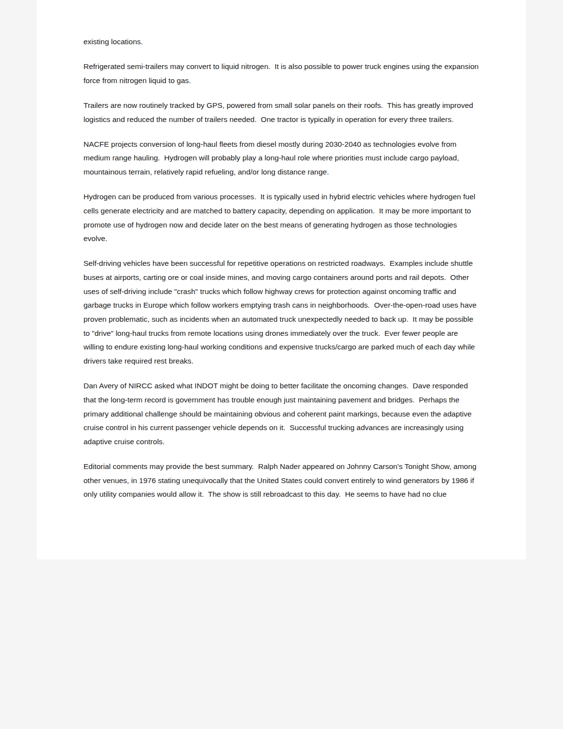existing locations.
Refrigerated semi-trailers may convert to liquid nitrogen. It is also possible to power truck engines using the expansion force from nitrogen liquid to gas.
Trailers are now routinely tracked by GPS, powered from small solar panels on their roofs. This has greatly improved logistics and reduced the number of trailers needed. One tractor is typically in operation for every three trailers.
NACFE projects conversion of long-haul fleets from diesel mostly during 2030-2040 as technologies evolve from medium range hauling. Hydrogen will probably play a long-haul role where priorities must include cargo payload, mountainous terrain, relatively rapid refueling, and/or long distance range.
Hydrogen can be produced from various processes. It is typically used in hybrid electric vehicles where hydrogen fuel cells generate electricity and are matched to battery capacity, depending on application. It may be more important to promote use of hydrogen now and decide later on the best means of generating hydrogen as those technologies evolve.
Self-driving vehicles have been successful for repetitive operations on restricted roadways. Examples include shuttle buses at airports, carting ore or coal inside mines, and moving cargo containers around ports and rail depots. Other uses of self-driving include "crash" trucks which follow highway crews for protection against oncoming traffic and garbage trucks in Europe which follow workers emptying trash cans in neighborhoods. Over-the-open-road uses have proven problematic, such as incidents when an automated truck unexpectedly needed to back up. It may be possible to "drive" long-haul trucks from remote locations using drones immediately over the truck. Ever fewer people are willing to endure existing long-haul working conditions and expensive trucks/cargo are parked much of each day while drivers take required rest breaks.
Dan Avery of NIRCC asked what INDOT might be doing to better facilitate the oncoming changes. Dave responded that the long-term record is government has trouble enough just maintaining pavement and bridges. Perhaps the primary additional challenge should be maintaining obvious and coherent paint markings, because even the adaptive cruise control in his current passenger vehicle depends on it. Successful trucking advances are increasingly using adaptive cruise controls.
Editorial comments may provide the best summary. Ralph Nader appeared on Johnny Carson's Tonight Show, among other venues, in 1976 stating unequivocally that the United States could convert entirely to wind generators by 1986 if only utility companies would allow it. The show is still rebroadcast to this day. He seems to have had no clue